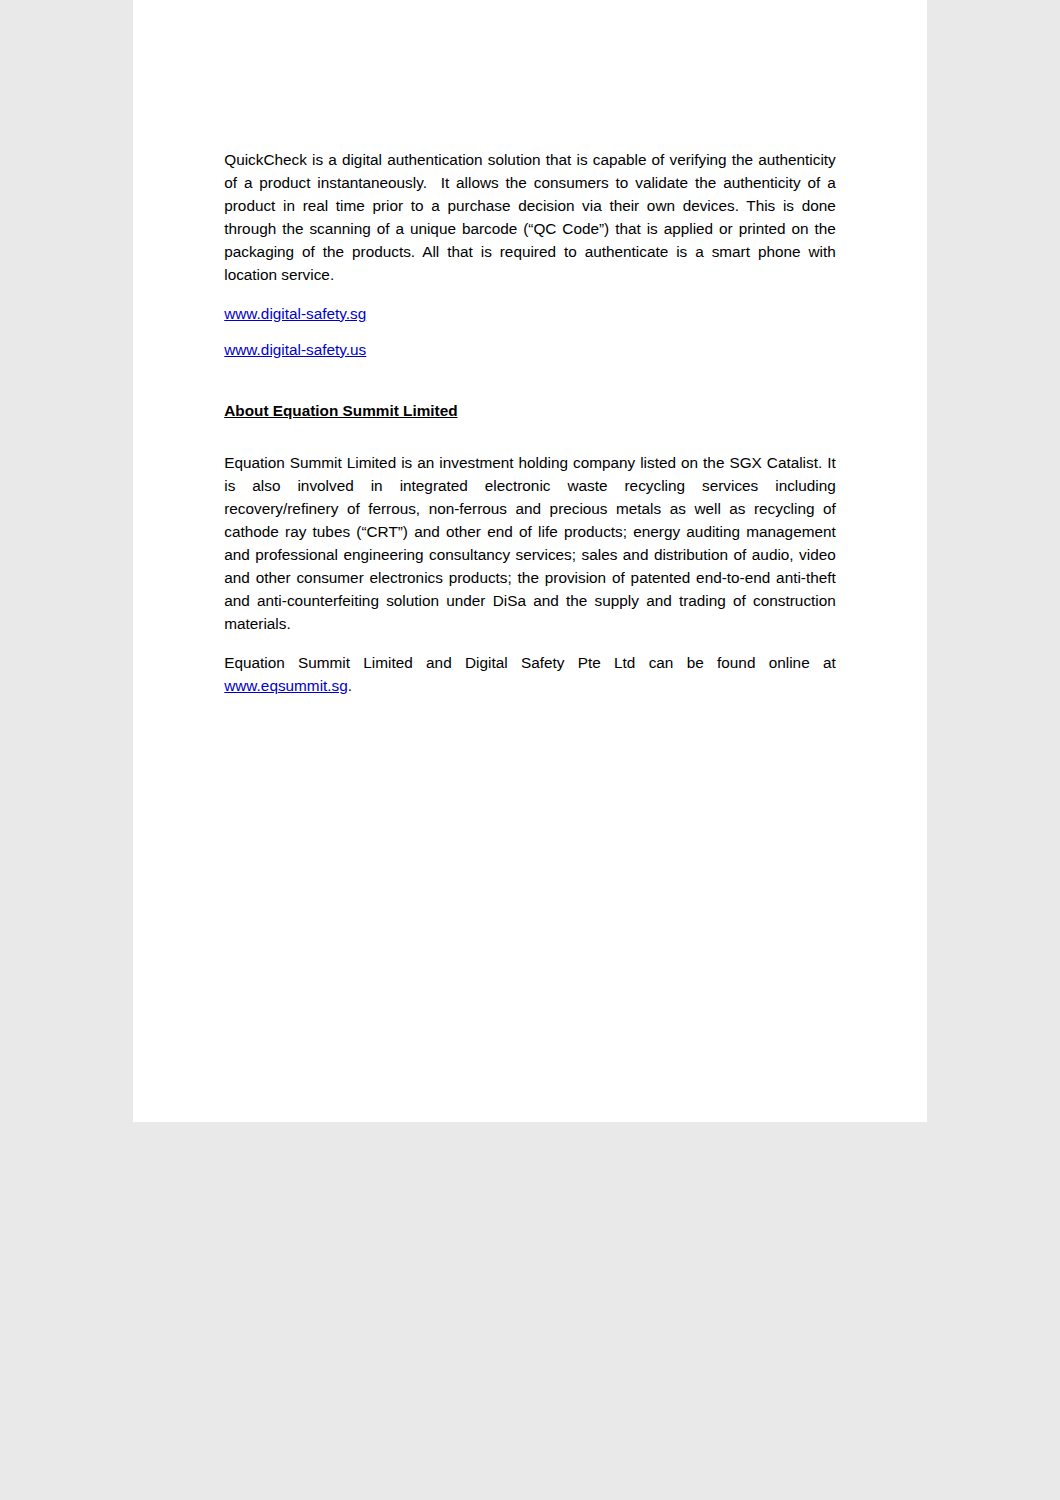QuickCheck is a digital authentication solution that is capable of verifying the authenticity of a product instantaneously. It allows the consumers to validate the authenticity of a product in real time prior to a purchase decision via their own devices. This is done through the scanning of a unique barcode (“QC Code”) that is applied or printed on the packaging of the products. All that is required to authenticate is a smart phone with location service.
www.digital-safety.sg
www.digital-safety.us
About Equation Summit Limited
Equation Summit Limited is an investment holding company listed on the SGX Catalist. It is also involved in integrated electronic waste recycling services including recovery/refinery of ferrous, non-ferrous and precious metals as well as recycling of cathode ray tubes (“CRT”) and other end of life products; energy auditing management and professional engineering consultancy services; sales and distribution of audio, video and other consumer electronics products; the provision of patented end-to-end anti-theft and anti-counterfeiting solution under DiSa and the supply and trading of construction materials.
Equation Summit Limited and Digital Safety Pte Ltd can be found online at www.eqsummit.sg.